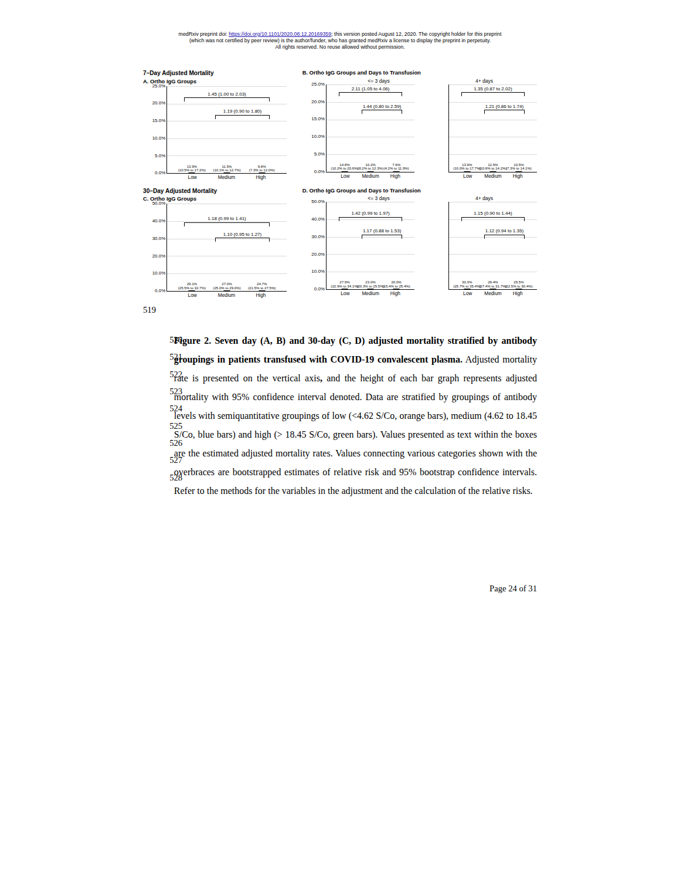medRxiv preprint doi: https://doi.org/10.1101/2020.08.12.20169359; this version posted August 12, 2020. The copyright holder for this preprint
(which was not certified by peer review) is the author/funder, who has granted medRxiv a license to display the preprint in perpetuity.
All rights reserved. No reuse allowed without permission.
7–Day Adjusted Mortality
A. Ortho IgG Groups
25.0% 20.0% 15.0% 10.0% 5.0% 0.0%
1.45 (1.00 to 2.03)
1.19 (0.90 to 1.80)
13.9%
(10.5% to 17.2%)
11.5%
(10.1% to 12.7%)
9.8%
(7.3% to 12.0%)
Low Medium High
B. Ortho IgG Groups and Days to Transfusion
<= 3 days 4+ days
25.0% 20.0% 15.0% 10.0% 5.0% 0.0%
2.11 (1.05 to 4.06)
1.44 (0.80 to 2.59)
14.8%
(10.2% to 20.6%)
10.2%
(8.2% to 12.3%)
7.6%
(4.2% to 11.9%)
Low Medium High
1.35 (0.87 to 2.02)
1.21 (0.86 to 1.74)
13.9%
(10.0% to 17.7%)
12.5%
(10.6% to 14.2%)
10.5%
(7.3% to 14.1%)
Low Medium High
30–Day Adjusted Mortality
C. Ortho IgG Groups
50.0% 40.0% 30.0% 20.0% 10.0% 0.0%
1.18 (0.99 to 1.41)
1.10 (0.95 to 1.27)
29.1%
(25.5% to 32.7%)
27.0%
(25.0% to 29.0%)
24.7%
(21.5% to 27.5%)
Low Medium High
D. Ortho IgG Groups and Days to Transfusion
<= 3 days 4+ days
50.0% 40.0% 30.0% 20.0% 10.0% 0.0%
1.42 (0.99 to 1.97)
1.17 (0.88 to 1.53)
27.9%
(22.9% to 34.1%)
23.0%
(20.3% to 25.5%)
20.0%
(15.4% to 25.4%)
Low Medium High
1.15 (0.90 to 1.44)
1.12 (0.94 to 1.35)
30.3%
(25.7% to 35.4%)
29.4%
(27.4% to 31.7%)
25.5%
(22.5% to 30.4%)
Low Medium High
519
520
521
522
523
524
525
526
527
528
Figure 2. Seven day (A, B) and 30-day (C, D) adjusted mortality stratified by antibody groupings in patients transfused with COVID-19 convalescent plasma. Adjusted mortality rate is presented on the vertical axis, and the height of each bar graph represents adjusted mortality with 95% confidence interval denoted. Data are stratified by groupings of antibody levels with semiquantitative groupings of low (<4.62 S/Co, orange bars), medium (4.62 to 18.45 S/Co, blue bars) and high (> 18.45 S/Co, green bars). Values presented as text within the boxes are the estimated adjusted mortality rates. Values connecting various categories shown with the overbraces are bootstrapped estimates of relative risk and 95% bootstrap confidence intervals. Refer to the methods for the variables in the adjustment and the calculation of the relative risks.
Page 24 of 31